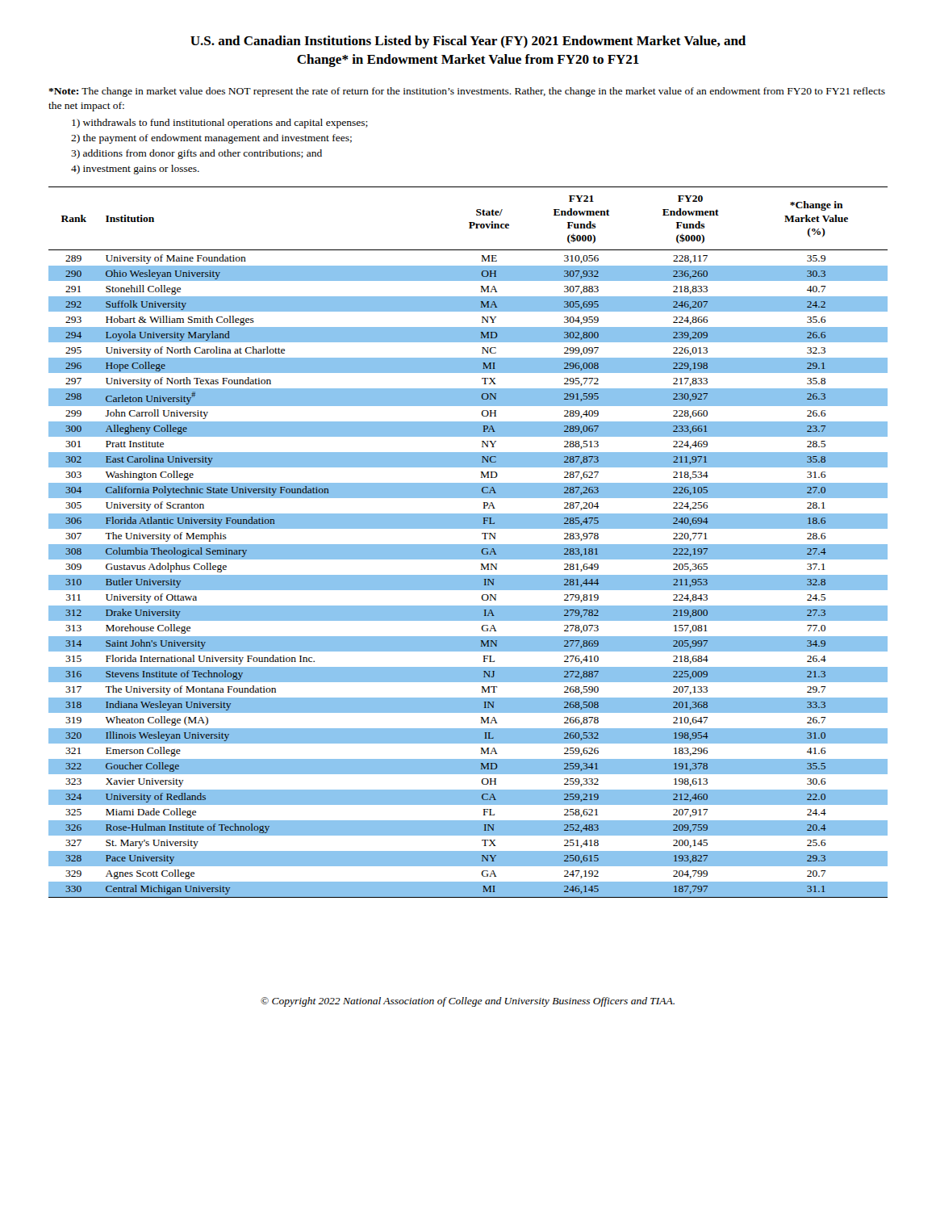U.S. and Canadian Institutions Listed by Fiscal Year (FY) 2021 Endowment Market Value, and
Change* in Endowment Market Value from FY20 to FY21
*Note: The change in market value does NOT represent the rate of return for the institution’s investments. Rather, the change in the market value of an endowment from FY20 to FY21 reflects the net impact of:
1) withdrawals to fund institutional operations and capital expenses;
2) the payment of endowment management and investment fees;
3) additions from donor gifts and other contributions; and
4) investment gains or losses.
| Rank | Institution | State/ Province | FY21 Endowment Funds ($000) | FY20 Endowment Funds ($000) | *Change in Market Value (%) |
| --- | --- | --- | --- | --- | --- |
| 289 | University of Maine Foundation | ME | 310,056 | 228,117 | 35.9 |
| 290 | Ohio Wesleyan University | OH | 307,932 | 236,260 | 30.3 |
| 291 | Stonehill College | MA | 307,883 | 218,833 | 40.7 |
| 292 | Suffolk University | MA | 305,695 | 246,207 | 24.2 |
| 293 | Hobart & William Smith Colleges | NY | 304,959 | 224,866 | 35.6 |
| 294 | Loyola University Maryland | MD | 302,800 | 239,209 | 26.6 |
| 295 | University of North Carolina at Charlotte | NC | 299,097 | 226,013 | 32.3 |
| 296 | Hope College | MI | 296,008 | 229,198 | 29.1 |
| 297 | University of North Texas Foundation | TX | 295,772 | 217,833 | 35.8 |
| 298 | Carleton University # | ON | 291,595 | 230,927 | 26.3 |
| 299 | John Carroll University | OH | 289,409 | 228,660 | 26.6 |
| 300 | Allegheny College | PA | 289,067 | 233,661 | 23.7 |
| 301 | Pratt Institute | NY | 288,513 | 224,469 | 28.5 |
| 302 | East Carolina University | NC | 287,873 | 211,971 | 35.8 |
| 303 | Washington College | MD | 287,627 | 218,534 | 31.6 |
| 304 | California Polytechnic State University Foundation | CA | 287,263 | 226,105 | 27.0 |
| 305 | University of Scranton | PA | 287,204 | 224,256 | 28.1 |
| 306 | Florida Atlantic University Foundation | FL | 285,475 | 240,694 | 18.6 |
| 307 | The University of Memphis | TN | 283,978 | 220,771 | 28.6 |
| 308 | Columbia Theological Seminary | GA | 283,181 | 222,197 | 27.4 |
| 309 | Gustavus Adolphus College | MN | 281,649 | 205,365 | 37.1 |
| 310 | Butler University | IN | 281,444 | 211,953 | 32.8 |
| 311 | University of Ottawa | ON | 279,819 | 224,843 | 24.5 |
| 312 | Drake University | IA | 279,782 | 219,800 | 27.3 |
| 313 | Morehouse College | GA | 278,073 | 157,081 | 77.0 |
| 314 | Saint John's University | MN | 277,869 | 205,997 | 34.9 |
| 315 | Florida International University Foundation Inc. | FL | 276,410 | 218,684 | 26.4 |
| 316 | Stevens Institute of Technology | NJ | 272,887 | 225,009 | 21.3 |
| 317 | The University of Montana Foundation | MT | 268,590 | 207,133 | 29.7 |
| 318 | Indiana Wesleyan University | IN | 268,508 | 201,368 | 33.3 |
| 319 | Wheaton College (MA) | MA | 266,878 | 210,647 | 26.7 |
| 320 | Illinois Wesleyan University | IL | 260,532 | 198,954 | 31.0 |
| 321 | Emerson College | MA | 259,626 | 183,296 | 41.6 |
| 322 | Goucher College | MD | 259,341 | 191,378 | 35.5 |
| 323 | Xavier University | OH | 259,332 | 198,613 | 30.6 |
| 324 | University of Redlands | CA | 259,219 | 212,460 | 22.0 |
| 325 | Miami Dade College | FL | 258,621 | 207,917 | 24.4 |
| 326 | Rose-Hulman Institute of Technology | IN | 252,483 | 209,759 | 20.4 |
| 327 | St. Mary's University | TX | 251,418 | 200,145 | 25.6 |
| 328 | Pace University | NY | 250,615 | 193,827 | 29.3 |
| 329 | Agnes Scott College | GA | 247,192 | 204,799 | 20.7 |
| 330 | Central Michigan University | MI | 246,145 | 187,797 | 31.1 |
© Copyright 2022 National Association of College and University Business Officers and TIAA.